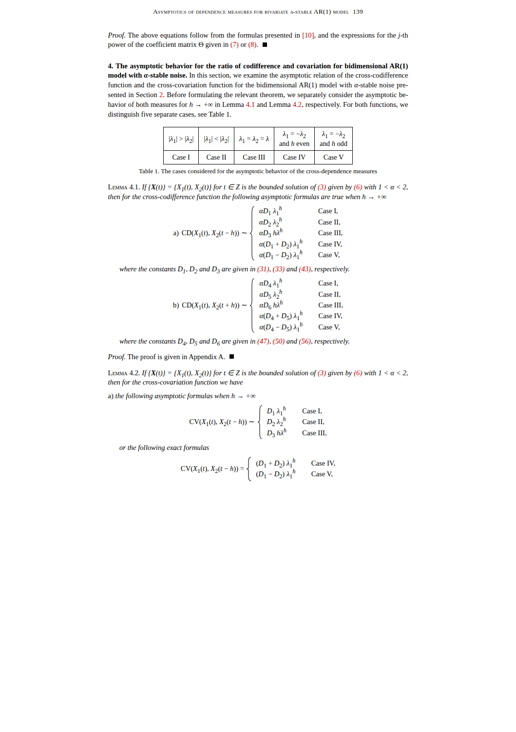Asymptotics of dependence measures for bivariate α-stable AR(1) model 139
Proof. The above equations follow from the formulas presented in [10], and the expressions for the j-th power of the coefficient matrix Θ given in (7) or (8).
4. The asymptotic behavior for the ratio of codifference and covariation for bidimensional AR(1) model with α-stable noise. In this section, we examine the asymptotic relation of the cross-codifference function and the cross-covariation function for the bidimensional AR(1) model with α-stable noise presented in Section 2. Before formulating the relevant theorem, we separately consider the asymptotic behavior of both measures for h → +∞ in Lemma 4.1 and Lemma 4.2, respectively. For both functions, we distinguish five separate cases, see Table 1.
| / λ 1 / > / λ 2 / | / λ 1 / < / λ 2 / | λ 1 = λ 2 = λ | λ 1 = − λ 2 and h even | λ 1 = − λ 2 and h odd |
| Case I | Case II | Case III | Case IV | Case V |
Table 1. The cases considered for the asymptotic behavior of the cross-dependence measures
Lemma 4.1. If {X(t)} = {X1(t), X2(t)} for t ∈ Z is the bounded solution of (3) given by (6) with 1 < α < 2, then for the cross-codifference function the following asymptotic formulas are true when h → +∞
a) CD(X1(t), X2(t − h)) ∼ αD1 λ1h Case I, αD2 λ2h Case II, αD3 hλh Case III, α(D1 + D2) λ1h Case IV, α(D1 − D2) λ1h Case V,
where the constants D1, D2 and D3 are given in (31), (33) and (43), respectively.
b) CD(X1(t), X2(t + h)) ∼ αD4 λ1h Case I, αD5 λ2h Case II, αD6 hλh Case III, α(D4 + D5) λ1h Case IV, α(D4 − D5) λ1h Case V,
where the constants D4, D5 and D6 are given in (47), (50) and (56), respectively.
Proof. The proof is given in Appendix A.
Lemma 4.2. If {X(t)} = {X1(t), X2(t)} for t ∈ Z is the bounded solution of (3) given by (6) with 1 < α < 2, then for the cross-covariation function we have
a) the following asymptotic formulas when h → +∞
CV(X1(t), X2(t − h)) ∼ D1 λ1h Case I, D2 λ2h Case II, D3 hλh Case III,
or the following exact formulas
CV(X1(t), X2(t − h)) = (D1 + D2) λ1h Case IV, (D1 − D2) λ1h Case V,